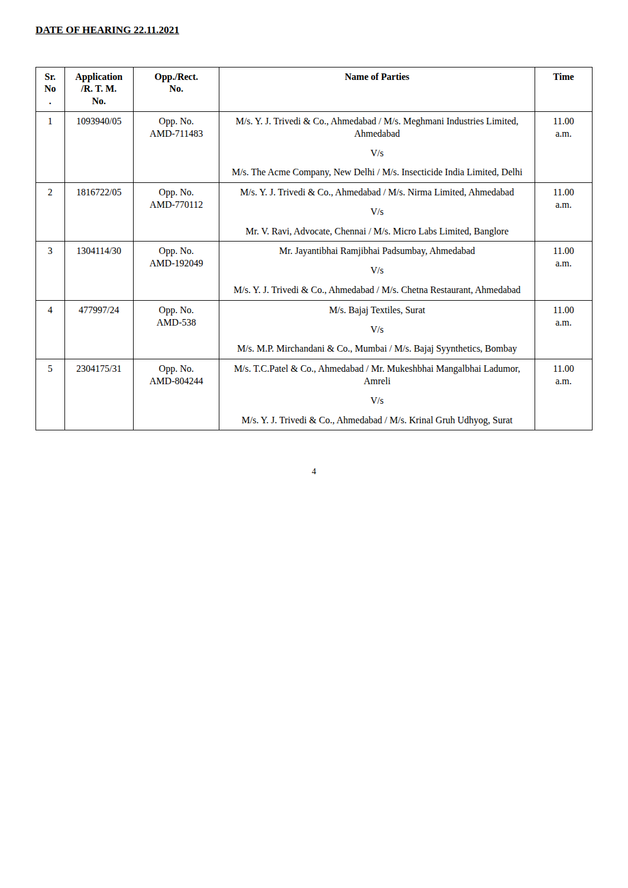DATE OF HEARING 22.11.2021
| Sr. No . | Application /R. T. M. No. | Opp./Rect. No. | Name of Parties | Time |
| --- | --- | --- | --- | --- |
| 1 | 1093940/05 | Opp. No. AMD-711483 | M/s. Y. J. Trivedi & Co., Ahmedabad / M/s. Meghmani Industries Limited, Ahmedabad V/s M/s. The Acme Company, New Delhi / M/s. Insecticide India Limited, Delhi | 11.00 a.m. |
| 2 | 1816722/05 | Opp. No. AMD-770112 | M/s. Y. J. Trivedi & Co., Ahmedabad / M/s. Nirma Limited, Ahmedabad V/s Mr. V. Ravi, Advocate, Chennai / M/s. Micro Labs Limited, Banglore | 11.00 a.m. |
| 3 | 1304114/30 | Opp. No. AMD-192049 | Mr. Jayantibhai Ramjibhai Padsumbay, Ahmedabad V/s M/s. Y. J. Trivedi & Co., Ahmedabad / M/s. Chetna Restaurant, Ahmedabad | 11.00 a.m. |
| 4 | 477997/24 | Opp. No. AMD-538 | M/s. Bajaj Textiles, Surat V/s M/s. M.P. Mirchandani & Co., Mumbai / M/s. Bajaj Syynthetics, Bombay | 11.00 a.m. |
| 5 | 2304175/31 | Opp. No. AMD-804244 | M/s. T.C.Patel & Co., Ahmedabad / Mr. Mukeshbhai Mangalbhai Ladumor, Amreli V/s M/s. Y. J. Trivedi & Co., Ahmedabad / M/s. Krinal Gruh Udhyog, Surat | 11.00 a.m. |
4